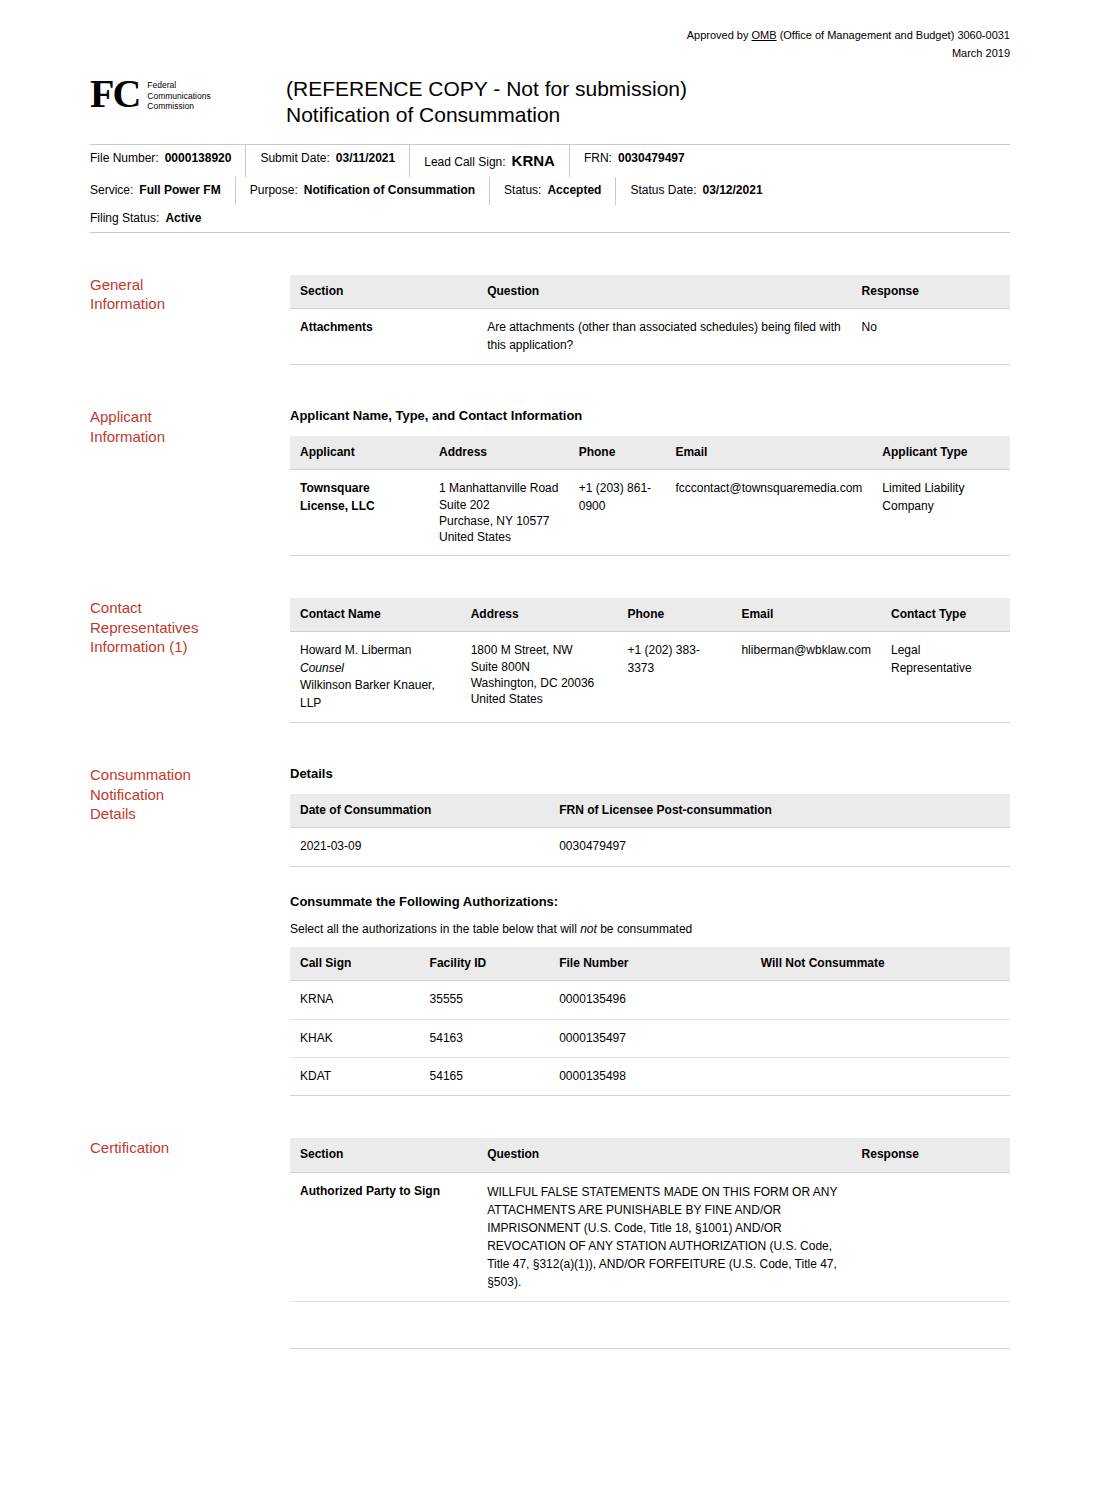Approved by OMB (Office of Management and Budget) 3060-0031
March 2019
FC
Federal
Communications
Commission
(REFERENCE COPY - Not for submission) Notification of Consummation
File Number: 0000138920
Submit Date: 03/11/2021
Lead Call Sign: KRNA
FRN: 0030479497
Service: Full Power FM
Purpose: Notification of Consummation
Status: Accepted
Status Date: 03/12/2021
Filing Status: Active
GeneralInformation
| Section | Question | Response |
| --- | --- | --- |
| Attachments | Are attachments (other than associated schedules) being filed with this application? | No |
ApplicantInformation
Applicant Name, Type, and Contact Information
| Applicant | Address | Phone | Email | Applicant Type |
| --- | --- | --- | --- | --- |
| Townsquare License, LLC | 1 Manhattanville Road Suite 202 Purchase, NY 10577 United States | +1 (203) 861-0900 | fcccontact@townsquaremedia.com | Limited Liability Company |
ContactRepresentatives Information (1)
| Contact Name | Address | Phone | Email | Contact Type |
| --- | --- | --- | --- | --- |
| Howard M. Liberman Counsel Wilkinson Barker Knauer, LLP | 1800 M Street, NW Suite 800N Washington, DC 20036 United States | +1 (202) 383-3373 | hliberman@wbklaw.com | Legal Representative |
ConsummationNotification Details
Details
| Date of Consummation | FRN of Licensee Post-consummation |
| --- | --- |
| 2021-03-09 | 0030479497 |
Consummate the Following Authorizations:
Select all the authorizations in the table below that will not be consummated
| Call Sign | Facility ID | File Number | Will Not Consummate |
| --- | --- | --- | --- |
| KRNA | 35555 | 0000135496 | |
| KHAK | 54163 | 0000135497 | |
| KDAT | 54165 | 0000135498 | |
Certification
| Section | Question | Response |
| --- | --- | --- |
| Authorized Party to Sign | WILLFUL FALSE STATEMENTS MADE ON THIS FORM OR ANY ATTACHMENTS ARE PUNISHABLE BY FINE AND/OR IMPRISONMENT (U.S. Code, Title 18, §1001) AND/OR REVOCATION OF ANY STATION AUTHORIZATION (U.S. Code, Title 47, §312(a)(1)), AND/OR FORFEITURE (U.S. Code, Title 47, §503). | |